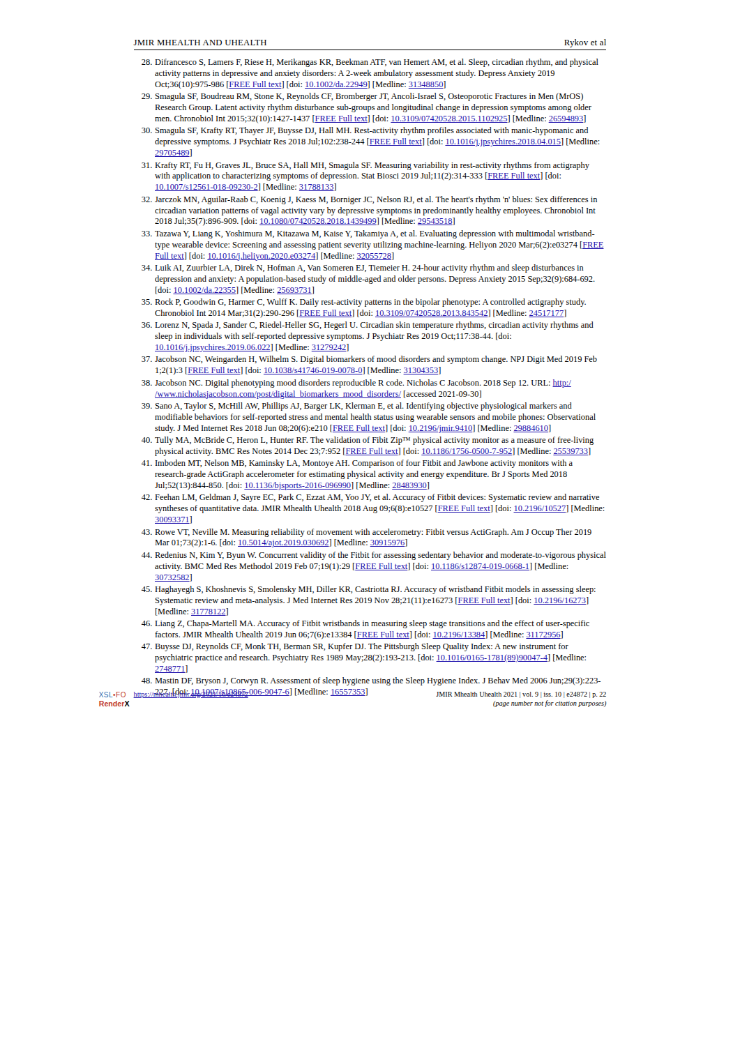JMIR mHealth and uHealth
Rykov et al
28. Difrancesco S, Lamers F, Riese H, Merikangas KR, Beekman ATF, van Hemert AM, et al. Sleep, circadian rhythm, and physical activity patterns in depressive and anxiety disorders: A 2-week ambulatory assessment study. Depress Anxiety 2019 Oct;36(10):975-986 [FREE Full text] [doi: 10.1002/da.22949] [Medline: 31348850]
29. Smagula SF, Boudreau RM, Stone K, Reynolds CF, Bromberger JT, Ancoli-Israel S, Osteoporotic Fractures in Men (MrOS) Research Group. Latent activity rhythm disturbance sub-groups and longitudinal change in depression symptoms among older men. Chronobiol Int 2015;32(10):1427-1437 [FREE Full text] [doi: 10.3109/07420528.2015.1102925] [Medline: 26594893]
30. Smagula SF, Krafty RT, Thayer JF, Buysse DJ, Hall MH. Rest-activity rhythm profiles associated with manic-hypomanic and depressive symptoms. J Psychiatr Res 2018 Jul;102:238-244 [FREE Full text] [doi: 10.1016/j.jpsychires.2018.04.015] [Medline: 29705489]
31. Krafty RT, Fu H, Graves JL, Bruce SA, Hall MH, Smagula SF. Measuring variability in rest-activity rhythms from actigraphy with application to characterizing symptoms of depression. Stat Biosci 2019 Jul;11(2):314-333 [FREE Full text] [doi: 10.1007/s12561-018-09230-2] [Medline: 31788133]
32. Jarczok MN, Aguilar-Raab C, Koenig J, Kaess M, Borniger JC, Nelson RJ, et al. The heart's rhythm 'n' blues: Sex differences in circadian variation patterns of vagal activity vary by depressive symptoms in predominantly healthy employees. Chronobiol Int 2018 Jul;35(7):896-909. [doi: 10.1080/07420528.2018.1439499] [Medline: 29543518]
33. Tazawa Y, Liang K, Yoshimura M, Kitazawa M, Kaise Y, Takamiya A, et al. Evaluating depression with multimodal wristband-type wearable device: Screening and assessing patient severity utilizing machine-learning. Heliyon 2020 Mar;6(2):e03274 [FREE Full text] [doi: 10.1016/j.heliyon.2020.e03274] [Medline: 32055728]
34. Luik AI, Zuurbier LA, Direk N, Hofman A, Van Someren EJ, Tiemeier H. 24-hour activity rhythm and sleep disturbances in depression and anxiety: A population-based study of middle-aged and older persons. Depress Anxiety 2015 Sep;32(9):684-692. [doi: 10.1002/da.22355] [Medline: 25693731]
35. Rock P, Goodwin G, Harmer C, Wulff K. Daily rest-activity patterns in the bipolar phenotype: A controlled actigraphy study. Chronobiol Int 2014 Mar;31(2):290-296 [FREE Full text] [doi: 10.3109/07420528.2013.843542] [Medline: 24517177]
36. Lorenz N, Spada J, Sander C, Riedel-Heller SG, Hegerl U. Circadian skin temperature rhythms, circadian activity rhythms and sleep in individuals with self-reported depressive symptoms. J Psychiatr Res 2019 Oct;117:38-44. [doi: 10.1016/j.jpsychires.2019.06.022] [Medline: 31279242]
37. Jacobson NC, Weingarden H, Wilhelm S. Digital biomarkers of mood disorders and symptom change. NPJ Digit Med 2019 Feb 1;2(1):3 [FREE Full text] [doi: 10.1038/s41746-019-0078-0] [Medline: 31304353]
38. Jacobson NC. Digital phenotyping mood disorders reproducible R code. Nicholas C Jacobson. 2018 Sep 12. URL: http:/ /www.nicholasjacobson.com/post/digital_biomarkers_mood_disorders/ [accessed 2021-09-30]
39. Sano A, Taylor S, McHill AW, Phillips AJ, Barger LK, Klerman E, et al. Identifying objective physiological markers and modifiable behaviors for self-reported stress and mental health status using wearable sensors and mobile phones: Observational study. J Med Internet Res 2018 Jun 08;20(6):e210 [FREE Full text] [doi: 10.2196/jmir.9410] [Medline: 29884610]
40. Tully MA, McBride C, Heron L, Hunter RF. The validation of Fibit Zip™ physical activity monitor as a measure of free-living physical activity. BMC Res Notes 2014 Dec 23;7:952 [FREE Full text] [doi: 10.1186/1756-0500-7-952] [Medline: 25539733]
41. Imboden MT, Nelson MB, Kaminsky LA, Montoye AH. Comparison of four Fitbit and Jawbone activity monitors with a research-grade ActiGraph accelerometer for estimating physical activity and energy expenditure. Br J Sports Med 2018 Jul;52(13):844-850. [doi: 10.1136/bjsports-2016-096990] [Medline: 28483930]
42. Feehan LM, Geldman J, Sayre EC, Park C, Ezzat AM, Yoo JY, et al. Accuracy of Fitbit devices: Systematic review and narrative syntheses of quantitative data. JMIR Mhealth Uhealth 2018 Aug 09;6(8):e10527 [FREE Full text] [doi: 10.2196/10527] [Medline: 30093371]
43. Rowe VT, Neville M. Measuring reliability of movement with accelerometry: Fitbit versus ActiGraph. Am J Occup Ther 2019 Mar 01;73(2):1-6. [doi: 10.5014/ajot.2019.030692] [Medline: 30915976]
44. Redenius N, Kim Y, Byun W. Concurrent validity of the Fitbit for assessing sedentary behavior and moderate-to-vigorous physical activity. BMC Med Res Methodol 2019 Feb 07;19(1):29 [FREE Full text] [doi: 10.1186/s12874-019-0668-1] [Medline: 30732582]
45. Haghayegh S, Khoshnevis S, Smolensky MH, Diller KR, Castriotta RJ. Accuracy of wristband Fitbit models in assessing sleep: Systematic review and meta-analysis. J Med Internet Res 2019 Nov 28;21(11):e16273 [FREE Full text] [doi: 10.2196/16273] [Medline: 31778122]
46. Liang Z, Chapa-Martell MA. Accuracy of Fitbit wristbands in measuring sleep stage transitions and the effect of user-specific factors. JMIR Mhealth Uhealth 2019 Jun 06;7(6):e13384 [FREE Full text] [doi: 10.2196/13384] [Medline: 31172956]
47. Buysse DJ, Reynolds CF, Monk TH, Berman SR, Kupfer DJ. The Pittsburgh Sleep Quality Index: A new instrument for psychiatric practice and research. Psychiatry Res 1989 May;28(2):193-213. [doi: 10.1016/0165-1781(89)90047-4] [Medline: 2748771]
48. Mastin DF, Bryson J, Corwyn R. Assessment of sleep hygiene using the Sleep Hygiene Index. J Behav Med 2006 Jun;29(3):223-227. [doi: 10.1007/s10865-006-9047-6] [Medline: 16557353]
XSL•FO
Render X
https://mhealth.jmir.org/2021/10/e24872
JMIR Mhealth Uhealth 2021 | vol. 9 | iss. 10 | e24872 | p. 22
(page number not for citation purposes)